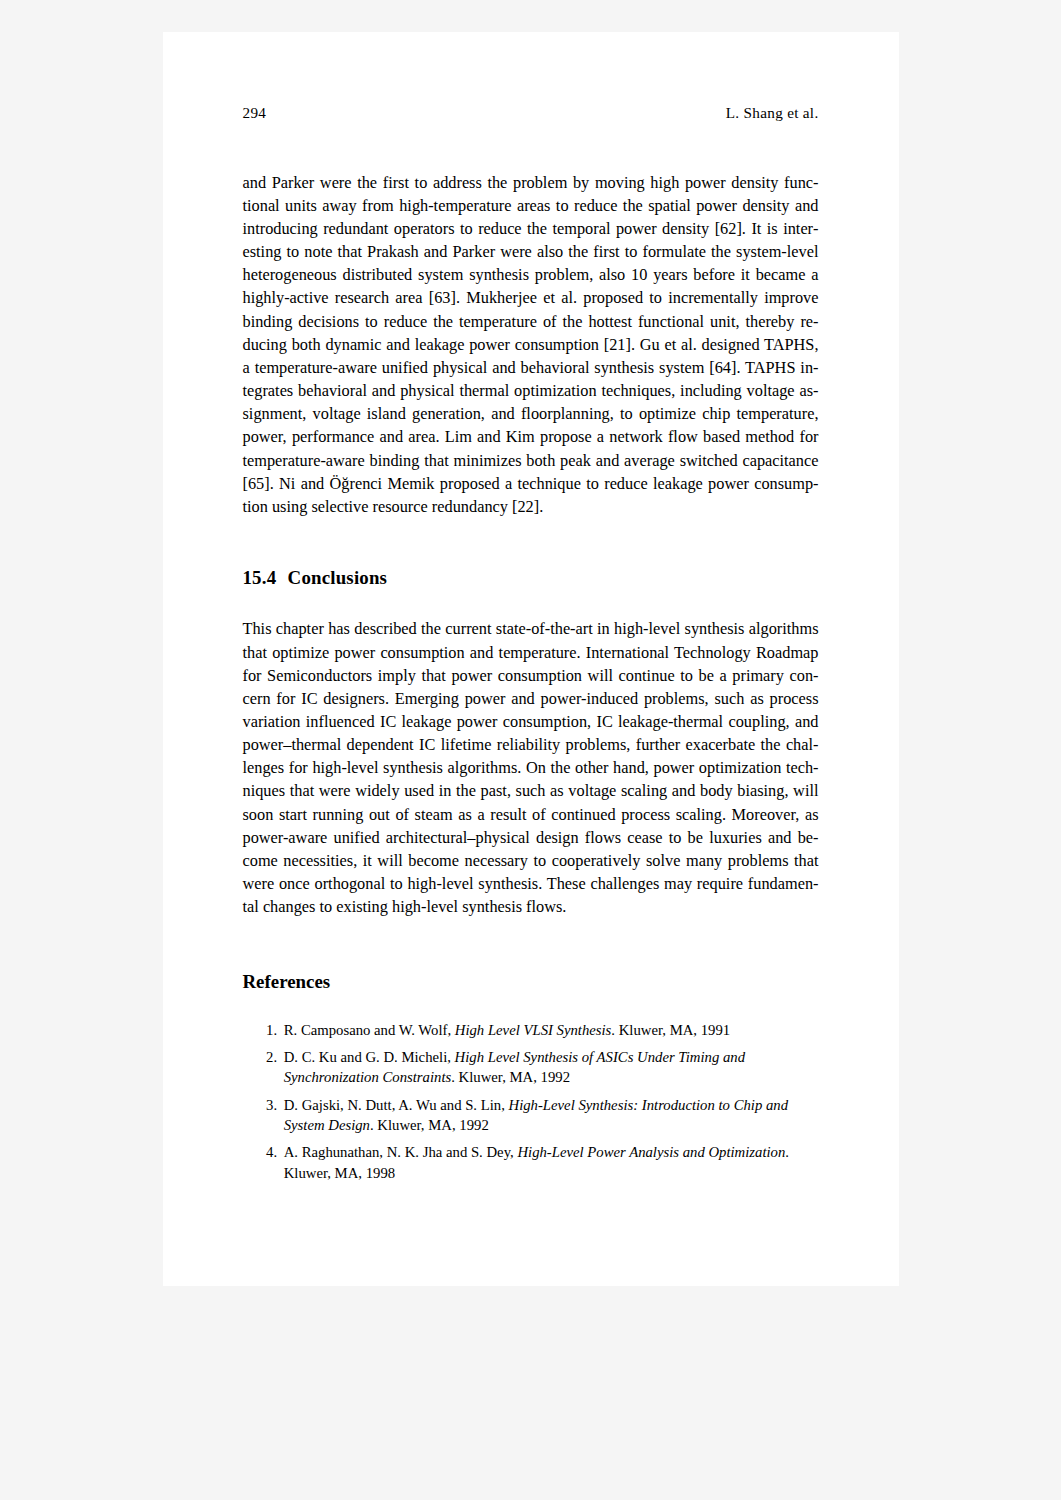294 L. Shang et al.
and Parker were the first to address the problem by moving high power density functional units away from high-temperature areas to reduce the spatial power density and introducing redundant operators to reduce the temporal power density [62]. It is interesting to note that Prakash and Parker were also the first to formulate the system-level heterogeneous distributed system synthesis problem, also 10 years before it became a highly-active research area [63]. Mukherjee et al. proposed to incrementally improve binding decisions to reduce the temperature of the hottest functional unit, thereby reducing both dynamic and leakage power consumption [21]. Gu et al. designed TAPHS, a temperature-aware unified physical and behavioral synthesis system [64]. TAPHS integrates behavioral and physical thermal optimization techniques, including voltage assignment, voltage island generation, and floorplanning, to optimize chip temperature, power, performance and area. Lim and Kim propose a network flow based method for temperature-aware binding that minimizes both peak and average switched capacitance [65]. Ni and Öğrenci Memik proposed a technique to reduce leakage power consumption using selective resource redundancy [22].
15.4 Conclusions
This chapter has described the current state-of-the-art in high-level synthesis algorithms that optimize power consumption and temperature. International Technology Roadmap for Semiconductors imply that power consumption will continue to be a primary concern for IC designers. Emerging power and power-induced problems, such as process variation influenced IC leakage power consumption, IC leakage-thermal coupling, and power–thermal dependent IC lifetime reliability problems, further exacerbate the challenges for high-level synthesis algorithms. On the other hand, power optimization techniques that were widely used in the past, such as voltage scaling and body biasing, will soon start running out of steam as a result of continued process scaling. Moreover, as power-aware unified architectural–physical design flows cease to be luxuries and become necessities, it will become necessary to cooperatively solve many problems that were once orthogonal to high-level synthesis. These challenges may require fundamental changes to existing high-level synthesis flows.
References
R. Camposano and W. Wolf, High Level VLSI Synthesis. Kluwer, MA, 1991
D. C. Ku and G. D. Micheli, High Level Synthesis of ASICs Under Timing and Synchronization Constraints. Kluwer, MA, 1992
D. Gajski, N. Dutt, A. Wu and S. Lin, High-Level Synthesis: Introduction to Chip and System Design. Kluwer, MA, 1992
A. Raghunathan, N. K. Jha and S. Dey, High-Level Power Analysis and Optimization. Kluwer, MA, 1998